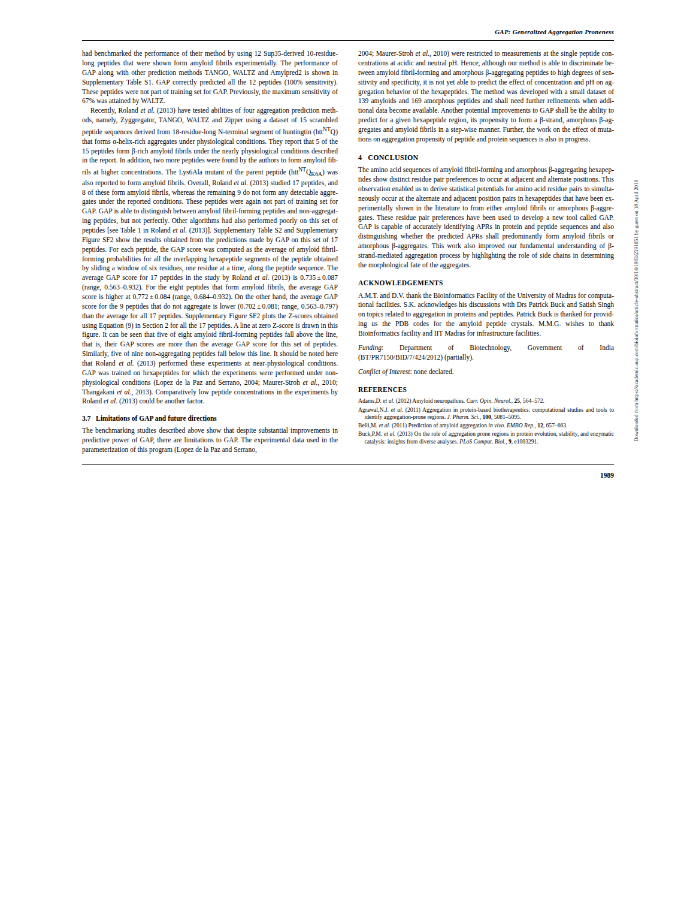GAP: Generalized Aggregation Proneness
Downloaded from https://academic.oup.com/bioinformatics/article-abstract/30/14/1983/2391051 by guest on 18 April 2019
had benchmarked the performance of their method by using 12 Sup35-derived 10-residue-long peptides that were shown form amyloid fibrils experimentally. The performance of GAP along with other prediction methods TANGO, WALTZ and Amylpred2 is shown in Supplementary Table S1. GAP correctly predicted all the 12 peptides (100% sensitivity). These peptides were not part of training set for GAP. Previously, the maximum sensitivity of 67% was attained by WALTZ.
Recently, Roland et al. (2013) have tested abilities of four aggregation prediction methods, namely, Zyggregator, TANGO, WALTZ and Zipper using a dataset of 15 scrambled peptide sequences derived from 18-residue-long N-terminal segment of huntingtin (httNTQ) that forms α-helix-rich aggregates under physiological conditions. They report that 5 of the 15 peptides form β-rich amyloid fibrils under the nearly physiological conditions described in the report. In addition, two more peptides were found by the authors to form amyloid fibrils at higher concentrations. The Lys6Ala mutant of the parent peptide (httNTQK6A) was also reported to form amyloid fibrils. Overall, Roland et al. (2013) studied 17 peptides, and 8 of these form amyloid fibrils, whereas the remaining 9 do not form any detectable aggregates under the reported conditions. These peptides were again not part of training set for GAP. GAP is able to distinguish between amyloid fibril-forming peptides and non-aggregating peptides, but not perfectly. Other algorithms had also performed poorly on this set of peptides [see Table 1 in Roland et al. (2013)]. Supplementary Table S2 and Supplementary Figure SF2 show the results obtained from the predictions made by GAP on this set of 17 peptides. For each peptide, the GAP score was computed as the average of amyloid fibril-forming probabilities for all the overlapping hexapeptide segments of the peptide obtained by sliding a window of six residues, one residue at a time, along the peptide sequence. The average GAP score for 17 peptides in the study by Roland et al. (2013) is 0.735 ± 0.087 (range, 0.563–0.932). For the eight peptides that form amyloid fibrils, the average GAP score is higher at 0.772 ± 0.084 (range, 0.684–0.932). On the other hand, the average GAP score for the 9 peptides that do not aggregate is lower (0.702 ± 0.081; range, 0.563–0.797) than the average for all 17 peptides. Supplementary Figure SF2 plots the Z-scores obtained using Equation (9) in Section 2 for all the 17 peptides. A line at zero Z-score is drawn in this figure. It can be seen that five of eight amyloid fibril-forming peptides fall above the line, that is, their GAP scores are more than the average GAP score for this set of peptides. Similarly, five of nine non-aggregating peptides fall below this line. It should be noted here that Roland et al. (2013) performed these experiments at near-physiological conditions. GAP was trained on hexapeptides for which the experiments were performed under non-physiological conditions (Lopez de la Paz and Serrano, 2004; Maurer-Stroh et al., 2010; Thangakani et al., 2013). Comparatively low peptide concentrations in the experiments by Roland et al. (2013) could be another factor.
3.7 Limitations of GAP and future directions
The benchmarking studies described above show that despite substantial improvements in predictive power of GAP, there are limitations to GAP. The experimental data used in the parameterization of this program (Lopez de la Paz and Serrano,
2004; Maurer-Stroh et al., 2010) were restricted to measurements at the single peptide concentrations at acidic and neutral pH. Hence, although our method is able to discriminate between amyloid fibril-forming and amorphous β-aggregating peptides to high degrees of sensitivity and specificity, it is not yet able to predict the effect of concentration and pH on aggregation behavior of the hexapeptides. The method was developed with a small dataset of 139 amyloids and 169 amorphous peptides and shall need further refinements when additional data become available. Another potential improvements to GAP shall be the ability to predict for a given hexapeptide region, its propensity to form a β-strand, amorphous β-aggregates and amyloid fibrils in a step-wise manner. Further, the work on the effect of mutations on aggregation propensity of peptide and protein sequences is also in progress.
4 CONCLUSION
The amino acid sequences of amyloid fibril-forming and amorphous β-aggregating hexapeptides show distinct residue pair preferences to occur at adjacent and alternate positions. This observation enabled us to derive statistical potentials for amino acid residue pairs to simultaneously occur at the alternate and adjacent position pairs in hexapeptides that have been experimentally shown in the literature to from either amyloid fibrils or amorphous β-aggregates. These residue pair preferences have been used to develop a new tool called GAP. GAP is capable of accurately identifying APRs in protein and peptide sequences and also distinguishing whether the predicted APRs shall predominantly form amyloid fibrils or amorphous β-aggregates. This work also improved our fundamental understanding of β-strand-mediated aggregation process by highlighting the role of side chains in determining the morphological fate of the aggregates.
ACKNOWLEDGEMENTS
A.M.T. and D.V. thank the Bioinformatics Facility of the University of Madras for computational facilities. S.K. acknowledges his discussions with Drs Patrick Buck and Satish Singh on topics related to aggregation in proteins and peptides. Patrick Buck is thanked for providing us the PDB codes for the amyloid peptide crystals. M.M.G. wishes to thank Bioinformatics facility and IIT Madras for infrastructure facilities.
Funding: Department of Biotechnology, Government of India (BT/PR7150/BID/7/424/2012) (partially).
Conflict of Interest: none declared.
REFERENCES
Adams,D. et al. (2012) Amyloid neuropathies. Curr. Opin. Neurol., 25, 564–572.
Agrawal,N.J. et al. (2011) Aggregation in protein-based biotherapeutics: computational studies and tools to identify aggregation-prone regions. J. Pharm. Sci., 100, 5081–5095.
Belli,M. et al. (2011) Prediction of amyloid aggregation in vivo. EMBO Rep., 12, 657–663.
Buck,P.M. et al. (2013) On the role of aggregation prone regions in protein evolution, stability, and enzymatic catalysis: insights from diverse analyses. PLoS Comput. Biol., 9, e1003291.
1989